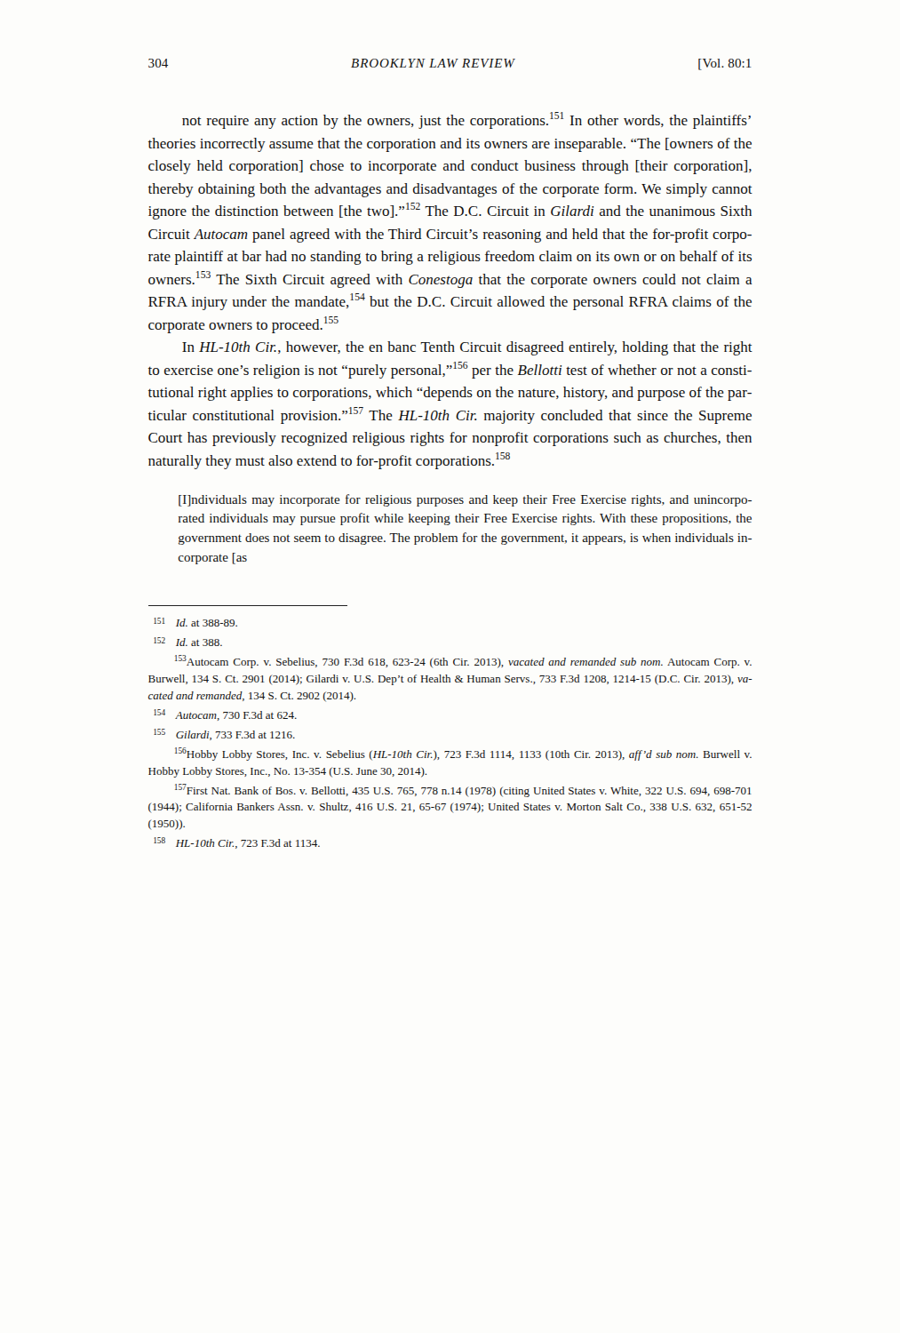304 Brooklyn Law Review [Vol. 80:1
not require any action by the owners, just the corporations.151 In other words, the plaintiffs’ theories incorrectly assume that the corporation and its owners are inseparable. “The [owners of the closely held corporation] chose to incorporate and conduct business through [their corporation], thereby obtaining both the advantages and disadvantages of the corporate form. We simply cannot ignore the distinction between [the two].”152 The D.C. Circuit in Gilardi and the unanimous Sixth Circuit Autocam panel agreed with the Third Circuit’s reasoning and held that the for-profit corporate plaintiff at bar had no standing to bring a religious freedom claim on its own or on behalf of its owners.153 The Sixth Circuit agreed with Conestoga that the corporate owners could not claim a RFRA injury under the mandate,154 but the D.C. Circuit allowed the personal RFRA claims of the corporate owners to proceed.155
In HL-10th Cir., however, the en banc Tenth Circuit disagreed entirely, holding that the right to exercise one’s religion is not “purely personal,”156 per the Bellotti test of whether or not a constitutional right applies to corporations, which “depends on the nature, history, and purpose of the particular constitutional provision.”157 The HL-10th Cir. majority concluded that since the Supreme Court has previously recognized religious rights for nonprofit corporations such as churches, then naturally they must also extend to for-profit corporations.158
[I]ndividuals may incorporate for religious purposes and keep their Free Exercise rights, and unincorporated individuals may pursue profit while keeping their Free Exercise rights. With these propositions, the government does not seem to disagree. The problem for the government, it appears, is when individuals incorporate [as
151 Id. at 388-89.
152 Id. at 388.
153 Autocam Corp. v. Sebelius, 730 F.3d 618, 623-24 (6th Cir. 2013), vacated and remanded sub nom. Autocam Corp. v. Burwell, 134 S. Ct. 2901 (2014); Gilardi v. U.S. Dep’t of Health & Human Servs., 733 F.3d 1208, 1214-15 (D.C. Cir. 2013), vacated and remanded, 134 S. Ct. 2902 (2014).
154 Autocam, 730 F.3d at 624.
155 Gilardi, 733 F.3d at 1216.
156 Hobby Lobby Stores, Inc. v. Sebelius (HL-10th Cir.), 723 F.3d 1114, 1133 (10th Cir. 2013), aff’d sub nom. Burwell v. Hobby Lobby Stores, Inc., No. 13-354 (U.S. June 30, 2014).
157 First Nat. Bank of Bos. v. Bellotti, 435 U.S. 765, 778 n.14 (1978) (citing United States v. White, 322 U.S. 694, 698-701 (1944); California Bankers Assn. v. Shultz, 416 U.S. 21, 65-67 (1974); United States v. Morton Salt Co., 338 U.S. 632, 651-52 (1950)).
158 HL-10th Cir., 723 F.3d at 1134.